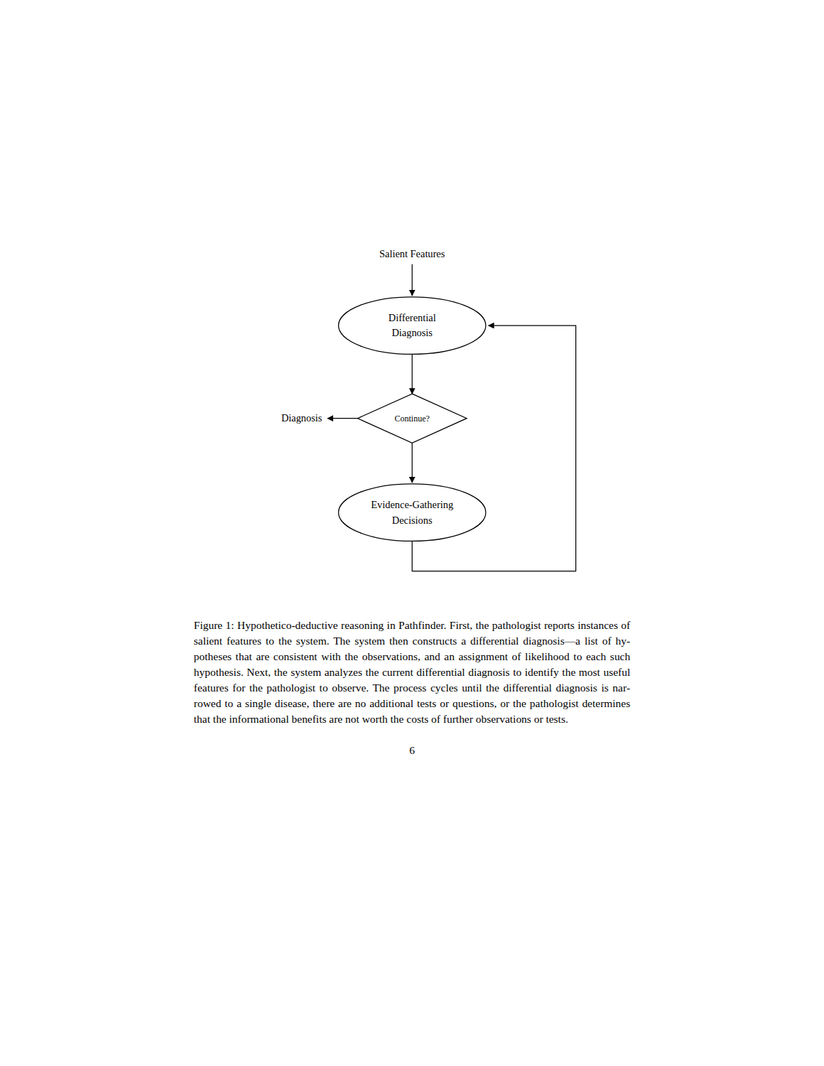Flowchart of hypothetico-deductive reasoning in Pathfinder Salient Features feeds into Differential Diagnosis, which leads to a Continue? decision. If no, output Diagnosis; if yes, proceed to Evidence-Gathering Decisions, which loops back to Differential Diagnosis. Salient Features Differential Diagnosis Continue? Diagnosis Evidence-Gathering Decisions
Figure 1: Hypothetico-deductive reasoning in Pathfinder. First, the pathologist reports instances of salient features to the system. The system then constructs a differential diagnosis—a list of hypotheses that are consistent with the observations, and an assignment of likelihood to each such hypothesis. Next, the system analyzes the current differential diagnosis to identify the most useful features for the pathologist to observe. The process cycles until the differential diagnosis is narrowed to a single disease, there are no additional tests or questions, or the pathologist determines that the informational benefits are not worth the costs of further observations or tests.
6